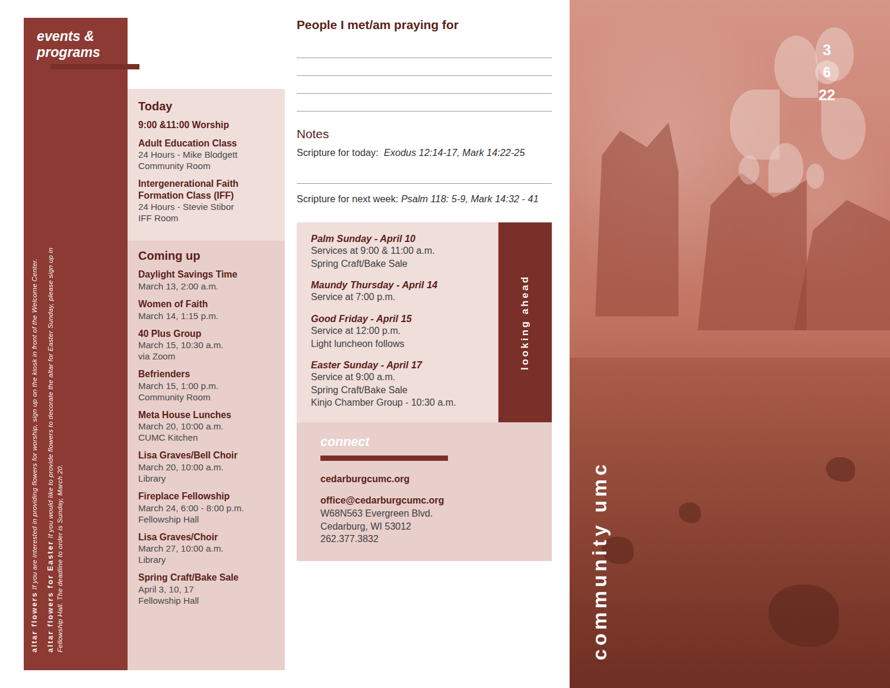events &
programs
altar flowers If you are interested in providing flowers for worship, sign up on the kiosk in front of the Welcome Center. altar flowers for Easter If you would like to provide flowers to decorate the altar for Easter Sunday, please sign up in Fellowship Hall. The deadline to order is Sunday, March 20.
Today
9:00 &11:00 Worship
Adult Education Class 24 Hours - Mike Blodgett Community Room
Intergenerational Faith Formation Class (IFF) 24 Hours - Stevie Stibor IFF Room
Coming up
Daylight Savings Time March 13, 2:00 a.m.
Women of Faith March 14, 1:15 p.m.
40 Plus Group March 15, 10:30 a.m. via Zoom
Befrienders March 15, 1:00 p.m. Community Room
Meta House Lunches March 20, 10:00 a.m. CUMC Kitchen
Lisa Graves/Bell Choir March 20, 10:00 a.m. Library
Fireplace Fellowship March 24, 6:00 - 8:00 p.m. Fellowship Hall
Lisa Graves/Choir March 27, 10:00 a.m. Library
Spring Craft/Bake Sale April 3, 10, 17 Fellowship Hall
People I met/am praying for
Notes
Scripture for today: Exodus 12:14-17, Mark 14:22-25
Scripture for next week: Psalm 118: 5-9, Mark 14:32 - 41
Palm Sunday - April 10 Services at 9:00 & 11:00 a.m. Spring Craft/Bake Sale
Maundy Thursday - April 14 Service at 7:00 p.m.
Good Friday - April 15 Service at 12:00 p.m. Light luncheon follows
Easter Sunday - April 17 Service at 9:00 a.m. Spring Craft/Bake Sale Kinjo Chamber Group - 10:30 a.m.
looking ahead
connect
cedarburgcumc.org
office@cedarburgcumc.org
W68N563 Evergreen Blvd.
Cedarburg, WI 53012
262.377.3832
3
6
22
community umc